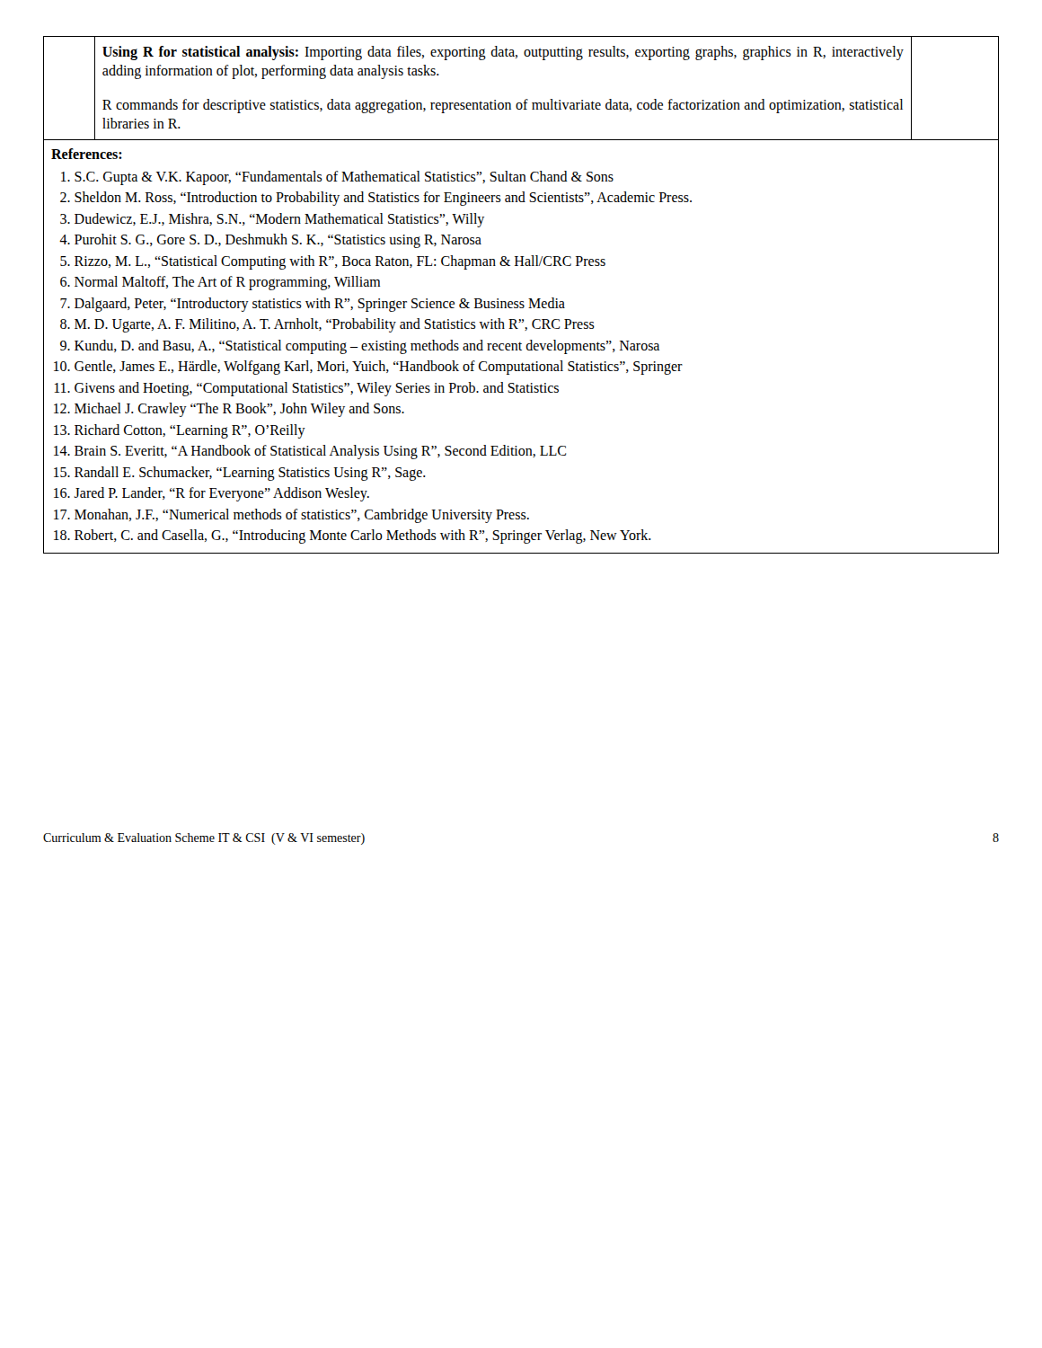| | Using R for statistical analysis: Importing data files, exporting data, outputting results, exporting graphs, graphics in R, interactively adding information of plot, performing data analysis tasks. R commands for descriptive statistics, data aggregation, representation of multivariate data, code factorization and optimization, statistical libraries in R. | |
| References: S.C. Gupta & V.K. Kapoor, “Fundamentals of Mathematical Statistics”, Sultan Chand & Sons Sheldon M. Ross, “Introduction to Probability and Statistics for Engineers and Scientists”, Academic Press. Dudewicz, E.J., Mishra, S.N., “Modern Mathematical Statistics”, Willy Purohit S. G., Gore S. D., Deshmukh S. K., “Statistics using R, Narosa Rizzo, M. L., “Statistical Computing with R”, Boca Raton, FL: Chapman & Hall/CRC Press Normal Maltoff, The Art of R programming, William Dalgaard, Peter, “Introductory statistics with R”, Springer Science & Business Media M. D. Ugarte, A. F. Militino, A. T. Arnholt, “Probability and Statistics with R”, CRC Press Kundu, D. and Basu, A., “Statistical computing – existing methods and recent developments”, Narosa Gentle, James E., Härdle, Wolfgang Karl, Mori, Yuich, “Handbook of Computational Statistics”, Springer Givens and Hoeting, “Computational Statistics”, Wiley Series in Prob. and Statistics Michael J. Crawley “The R Book”, John Wiley and Sons. Richard Cotton, “Learning R”, O’Reilly Brain S. Everitt, “A Handbook of Statistical Analysis Using R”, Second Edition, LLC Randall E. Schumacker, “Learning Statistics Using R”, Sage. Jared P. Lander, “R for Everyone” Addison Wesley. Monahan, J.F., “Numerical methods of statistics”, Cambridge University Press. Robert, C. and Casella, G., “Introducing Monte Carlo Methods with R”, Springer Verlag, New York. |
Curriculum & Evaluation Scheme IT & CSI (V & VI semester) 8